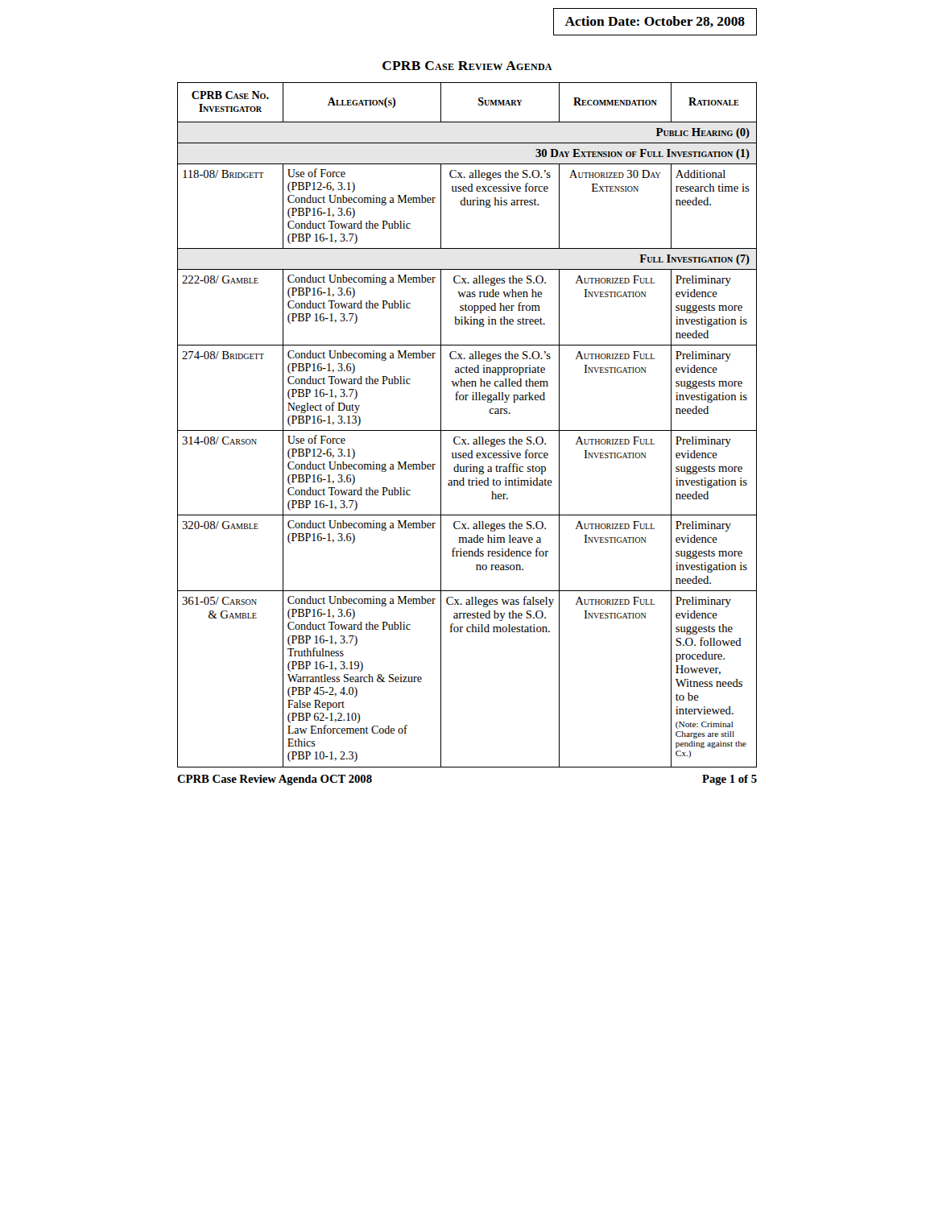Action Date: October 28, 2008
CPRB Case Review Agenda
| CPRB Case No. Investigator | Allegation(s) | Summary | Recommendation | Rationale |
| --- | --- | --- | --- | --- |
| Public Hearing (0) |
| 30 Day Extension of Full Investigation (1) |
| 118-08/ Bridgett | Use of Force (PBP12-6, 3.1) Conduct Unbecoming a Member (PBP16-1, 3.6) Conduct Toward the Public (PBP 16-1, 3.7) | Cx. alleges the S.O.’s used excessive force during his arrest. | Authorized 30 Day Extension | Additional research time is needed. |
| Full Investigation (7) |
| 222-08/ Gamble | Conduct Unbecoming a Member (PBP16-1, 3.6) Conduct Toward the Public (PBP 16-1, 3.7) | Cx. alleges the S.O. was rude when he stopped her from biking in the street. | Authorized Full Investigation | Preliminary evidence suggests more investigation is needed |
| 274-08/ Bridgett | Conduct Unbecoming a Member (PBP16-1, 3.6) Conduct Toward the Public (PBP 16-1, 3.7) Neglect of Duty (PBP16-1, 3.13) | Cx. alleges the S.O.’s acted inappropriate when he called them for illegally parked cars. | Authorized Full Investigation | Preliminary evidence suggests more investigation is needed |
| 314-08/ Carson | Use of Force (PBP12-6, 3.1) Conduct Unbecoming a Member (PBP16-1, 3.6) Conduct Toward the Public (PBP 16-1, 3.7) | Cx. alleges the S.O. used excessive force during a traffic stop and tried to intimidate her. | Authorized Full Investigation | Preliminary evidence suggests more investigation is needed |
| 320-08/ Gamble | Conduct Unbecoming a Member (PBP16-1, 3.6) | Cx. alleges the S.O. made him leave a friends residence for no reason. | Authorized Full Investigation | Preliminary evidence suggests more investigation is needed. |
| 361-05/ Carson & Gamble | Conduct Unbecoming a Member (PBP16-1, 3.6) Conduct Toward the Public (PBP 16-1, 3.7) Truthfulness (PBP 16-1, 3.19) Warrantless Search & Seizure (PBP 45-2, 4.0) False Report (PBP 62-1,2.10) Law Enforcement Code of Ethics (PBP 10-1, 2.3) | Cx. alleges was falsely arrested by the S.O. for child molestation. | Authorized Full Investigation | Preliminary evidence suggests the S.O. followed procedure. However, Witness needs to be interviewed. (Note: Criminal Charges are still pending against the Cx.) |
CPRB Case Review Agenda OCT 2008 Page 1 of 5